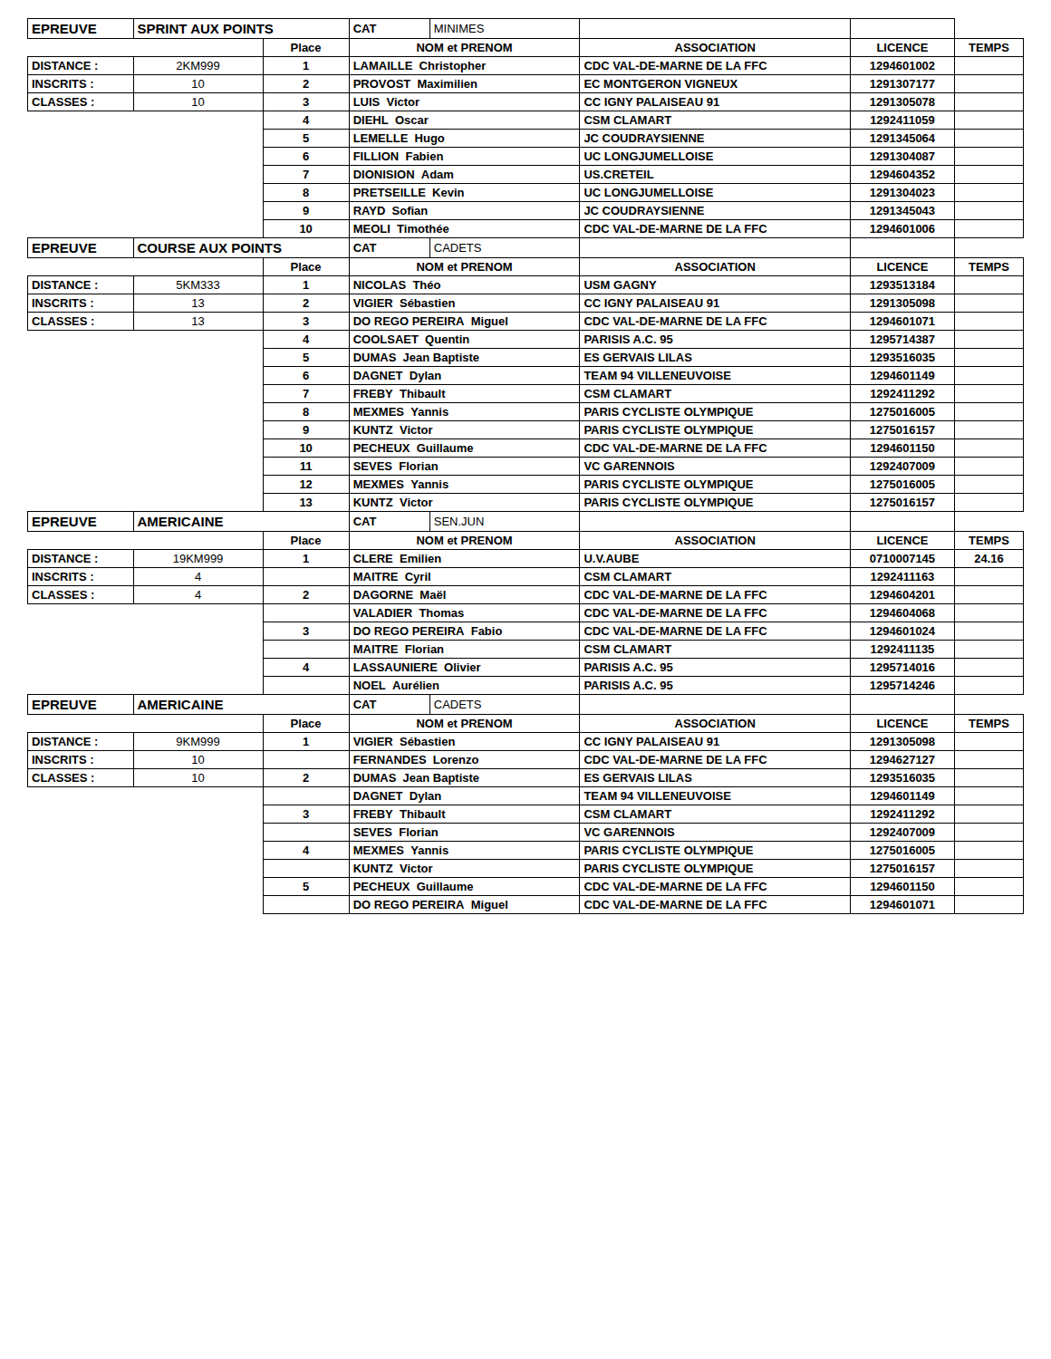| EPREUVE | SPRINT AUX POINTS | CAT | MINIMES | | |
| | | Place | NOM et PRENOM | ASSOCIATION | LICENCE | TEMPS |
| DISTANCE : | 2KM999 | 1 | LAMAILLE Christopher | CDC VAL-DE-MARNE DE LA FFC | 1294601002 | |
| INSCRITS : | 10 | 2 | PROVOST Maximilien | EC MONTGERON VIGNEUX | 1291307177 | |
| CLASSES : | 10 | 3 | LUIS Victor | CC IGNY PALAISEAU 91 | 1291305078 | |
| | | 4 | DIEHL Oscar | CSM CLAMART | 1292411059 | |
| | | 5 | LEMELLE Hugo | JC COUDRAYSIENNE | 1291345064 | |
| | | 6 | FILLION Fabien | UC LONGJUMELLOISE | 1291304087 | |
| | | 7 | DIONISION Adam | US.CRETEIL | 1294604352 | |
| | | 8 | PRETSEILLE Kevin | UC LONGJUMELLOISE | 1291304023 | |
| | | 9 | RAYD Sofian | JC COUDRAYSIENNE | 1291345043 | |
| | | 10 | MEOLI Timothée | CDC VAL-DE-MARNE DE LA FFC | 1294601006 | |
| EPREUVE | COURSE AUX POINTS | CAT | CADETS | | |
| | | Place | NOM et PRENOM | ASSOCIATION | LICENCE | TEMPS |
| DISTANCE : | 5KM333 | 1 | NICOLAS Théo | USM GAGNY | 1293513184 | |
| INSCRITS : | 13 | 2 | VIGIER Sébastien | CC IGNY PALAISEAU 91 | 1291305098 | |
| CLASSES : | 13 | 3 | DO REGO PEREIRA Miguel | CDC VAL-DE-MARNE DE LA FFC | 1294601071 | |
| | | 4 | COOLSAET Quentin | PARISIS A.C. 95 | 1295714387 | |
| | | 5 | DUMAS Jean Baptiste | ES GERVAIS LILAS | 1293516035 | |
| | | 6 | DAGNET Dylan | TEAM 94 VILLENEUVOISE | 1294601149 | |
| | | 7 | FREBY Thibault | CSM CLAMART | 1292411292 | |
| | | 8 | MEXMES Yannis | PARIS CYCLISTE OLYMPIQUE | 1275016005 | |
| | | 9 | KUNTZ Victor | PARIS CYCLISTE OLYMPIQUE | 1275016157 | |
| | | 10 | PECHEUX Guillaume | CDC VAL-DE-MARNE DE LA FFC | 1294601150 | |
| | | 11 | SEVES Florian | VC GARENNOIS | 1292407009 | |
| | | 12 | MEXMES Yannis | PARIS CYCLISTE OLYMPIQUE | 1275016005 | |
| | | 13 | KUNTZ Victor | PARIS CYCLISTE OLYMPIQUE | 1275016157 | |
| EPREUVE | AMERICAINE | CAT | SEN.JUN | | |
| | | Place | NOM et PRENOM | ASSOCIATION | LICENCE | TEMPS |
| DISTANCE : | 19KM999 | 1 | CLERE Emilien | U.V.AUBE | 0710007145 | 24.16 |
| INSCRITS : | 4 | | MAITRE Cyril | CSM CLAMART | 1292411163 | |
| CLASSES : | 4 | 2 | DAGORNE Maël | CDC VAL-DE-MARNE DE LA FFC | 1294604201 | |
| | | | VALADIER Thomas | CDC VAL-DE-MARNE DE LA FFC | 1294604068 | |
| | | 3 | DO REGO PEREIRA Fabio | CDC VAL-DE-MARNE DE LA FFC | 1294601024 | |
| | | | MAITRE Florian | CSM CLAMART | 1292411135 | |
| | | 4 | LASSAUNIERE Olivier | PARISIS A.C. 95 | 1295714016 | |
| | | | NOEL Aurélien | PARISIS A.C. 95 | 1295714246 | |
| EPREUVE | AMERICAINE | CAT | CADETS | | |
| | | Place | NOM et PRENOM | ASSOCIATION | LICENCE | TEMPS |
| DISTANCE : | 9KM999 | 1 | VIGIER Sébastien | CC IGNY PALAISEAU 91 | 1291305098 | |
| INSCRITS : | 10 | | FERNANDES Lorenzo | CDC VAL-DE-MARNE DE LA FFC | 1294627127 | |
| CLASSES : | 10 | 2 | DUMAS Jean Baptiste | ES GERVAIS LILAS | 1293516035 | |
| | | | DAGNET Dylan | TEAM 94 VILLENEUVOISE | 1294601149 | |
| | | 3 | FREBY Thibault | CSM CLAMART | 1292411292 | |
| | | | SEVES Florian | VC GARENNOIS | 1292407009 | |
| | | 4 | MEXMES Yannis | PARIS CYCLISTE OLYMPIQUE | 1275016005 | |
| | | | KUNTZ Victor | PARIS CYCLISTE OLYMPIQUE | 1275016157 | |
| | | 5 | PECHEUX Guillaume | CDC VAL-DE-MARNE DE LA FFC | 1294601150 | |
| | | | DO REGO PEREIRA Miguel | CDC VAL-DE-MARNE DE LA FFC | 1294601071 | |